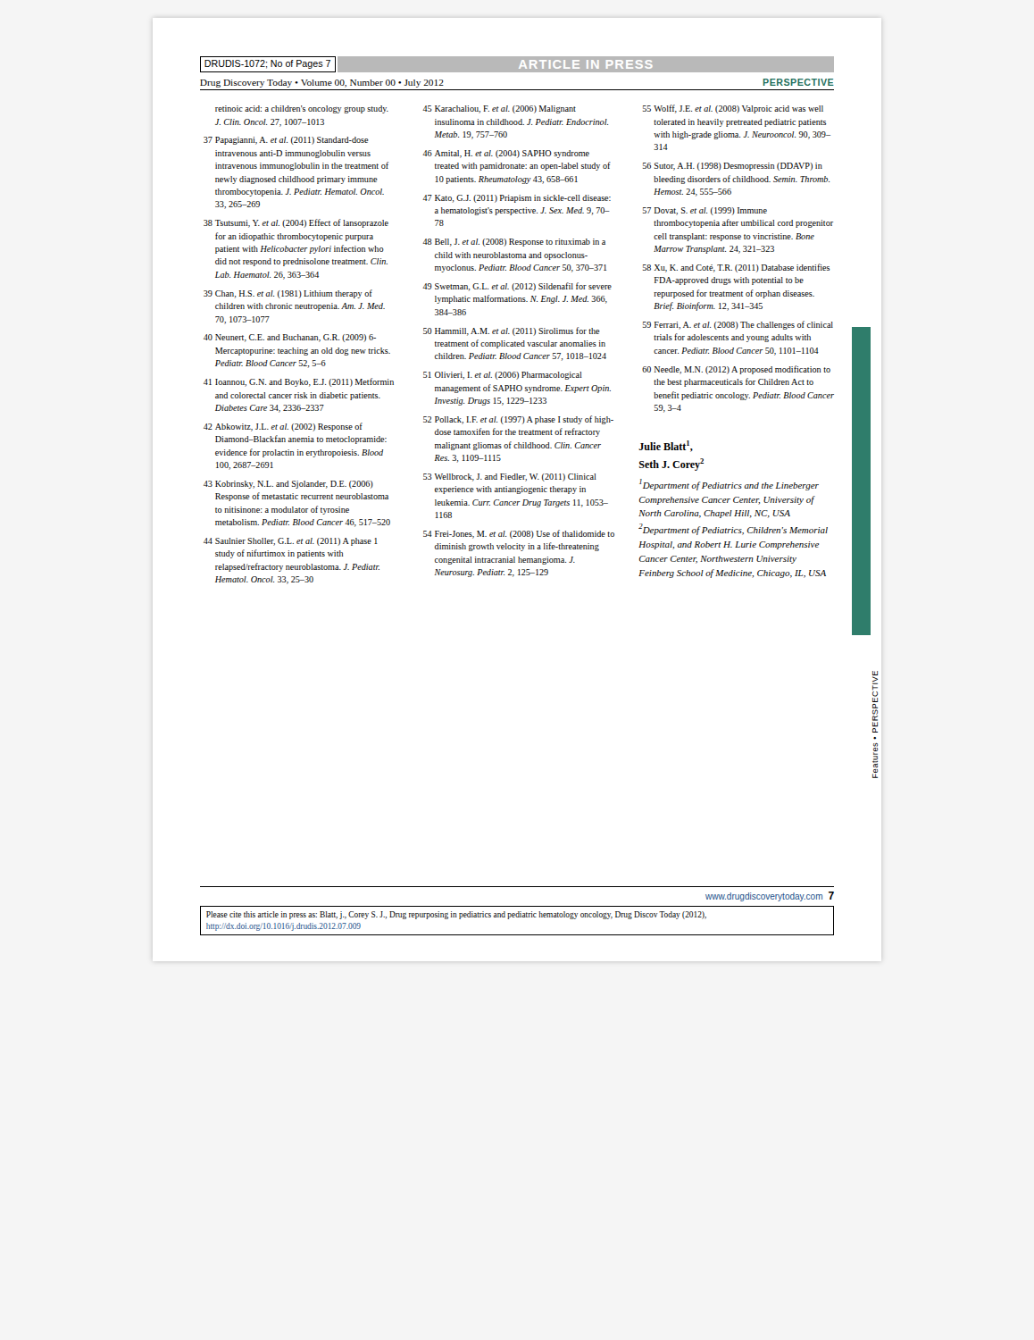DRUDIS-1072; No of Pages 7
ARTICLE IN PRESS
Drug Discovery Today • Volume 00, Number 00 • July 2012
PERSPECTIVE
retinoic acid: a children's oncology group study. J. Clin. Oncol. 27, 1007–1013
37 Papagianni, A. et al. (2011) Standard-dose intravenous anti-D immunoglobulin versus intravenous immunoglobulin in the treatment of newly diagnosed childhood primary immune thrombocytopenia. J. Pediatr. Hematol. Oncol. 33, 265–269
38 Tsutsumi, Y. et al. (2004) Effect of lansoprazole for an idiopathic thrombocytopenic purpura patient with Helicobacter pylori infection who did not respond to prednisolone treatment. Clin. Lab. Haematol. 26, 363–364
39 Chan, H.S. et al. (1981) Lithium therapy of children with chronic neutropenia. Am. J. Med. 70, 1073–1077
40 Neunert, C.E. and Buchanan, G.R. (2009) 6-Mercaptopurine: teaching an old dog new tricks. Pediatr. Blood Cancer 52, 5–6
41 Ioannou, G.N. and Boyko, E.J. (2011) Metformin and colorectal cancer risk in diabetic patients. Diabetes Care 34, 2336–2337
42 Abkowitz, J.L. et al. (2002) Response of Diamond–Blackfan anemia to metoclopramide: evidence for prolactin in erythropoiesis. Blood 100, 2687–2691
43 Kobrinsky, N.L. and Sjolander, D.E. (2006) Response of metastatic recurrent neuroblastoma to nitisinone: a modulator of tyrosine metabolism. Pediatr. Blood Cancer 46, 517–520
44 Saulnier Sholler, G.L. et al. (2011) A phase 1 study of nifurtimox in patients with relapsed/refractory neuroblastoma. J. Pediatr. Hematol. Oncol. 33, 25–30
45 Karachaliou, F. et al. (2006) Malignant insulinoma in childhood. J. Pediatr. Endocrinol. Metab. 19, 757–760
46 Amital, H. et al. (2004) SAPHO syndrome treated with pamidronate: an open-label study of 10 patients. Rheumatology 43, 658–661
47 Kato, G.J. (2011) Priapism in sickle-cell disease: a hematologist's perspective. J. Sex. Med. 9, 70–78
48 Bell, J. et al. (2008) Response to rituximab in a child with neuroblastoma and opsoclonus-myoclonus. Pediatr. Blood Cancer 50, 370–371
49 Swetman, G.L. et al. (2012) Sildenafil for severe lymphatic malformations. N. Engl. J. Med. 366, 384–386
50 Hammill, A.M. et al. (2011) Sirolimus for the treatment of complicated vascular anomalies in children. Pediatr. Blood Cancer 57, 1018–1024
51 Olivieri, I. et al. (2006) Pharmacological management of SAPHO syndrome. Expert Opin. Investig. Drugs 15, 1229–1233
52 Pollack, I.F. et al. (1997) A phase I study of high-dose tamoxifen for the treatment of refractory malignant gliomas of childhood. Clin. Cancer Res. 3, 1109–1115
53 Wellbrock, J. and Fiedler, W. (2011) Clinical experience with antiangiogenic therapy in leukemia. Curr. Cancer Drug Targets 11, 1053–1168
54 Frei-Jones, M. et al. (2008) Use of thalidomide to diminish growth velocity in a life-threatening congenital intracranial hemangioma. J. Neurosurg. Pediatr. 2, 125–129
55 Wolff, J.E. et al. (2008) Valproic acid was well tolerated in heavily pretreated pediatric patients with high-grade glioma. J. Neurooncol. 90, 309–314
56 Sutor, A.H. (1998) Desmopressin (DDAVP) in bleeding disorders of childhood. Semin. Thromb. Hemost. 24, 555–566
57 Dovat, S. et al. (1999) Immune thrombocytopenia after umbilical cord progenitor cell transplant: response to vincristine. Bone Marrow Transplant. 24, 321–323
58 Xu, K. and Coté, T.R. (2011) Database identifies FDA-approved drugs with potential to be repurposed for treatment of orphan diseases. Brief. Bioinform. 12, 341–345
59 Ferrari, A. et al. (2008) The challenges of clinical trials for adolescents and young adults with cancer. Pediatr. Blood Cancer 50, 1101–1104
60 Needle, M.N. (2012) A proposed modification to the best pharmaceuticals for Children Act to benefit pediatric oncology. Pediatr. Blood Cancer 59, 3–4
Julie Blatt1,
Seth J. Corey2
1Department of Pediatrics and the Lineberger Comprehensive Cancer Center, University of North Carolina, Chapel Hill, NC, USA
2Department of Pediatrics, Children's Memorial Hospital, and Robert H. Lurie Comprehensive Cancer Center, Northwestern University Feinberg School of Medicine, Chicago, IL, USA
Features • PERSPECTIVE
www.drugdiscoverytoday.com 7
Please cite this article in press as: Blatt, j., Corey S. J., Drug repurposing in pediatrics and pediatric hematology oncology, Drug Discov Today (2012), http://dx.doi.org/10.1016/j.drudis.2012.07.009